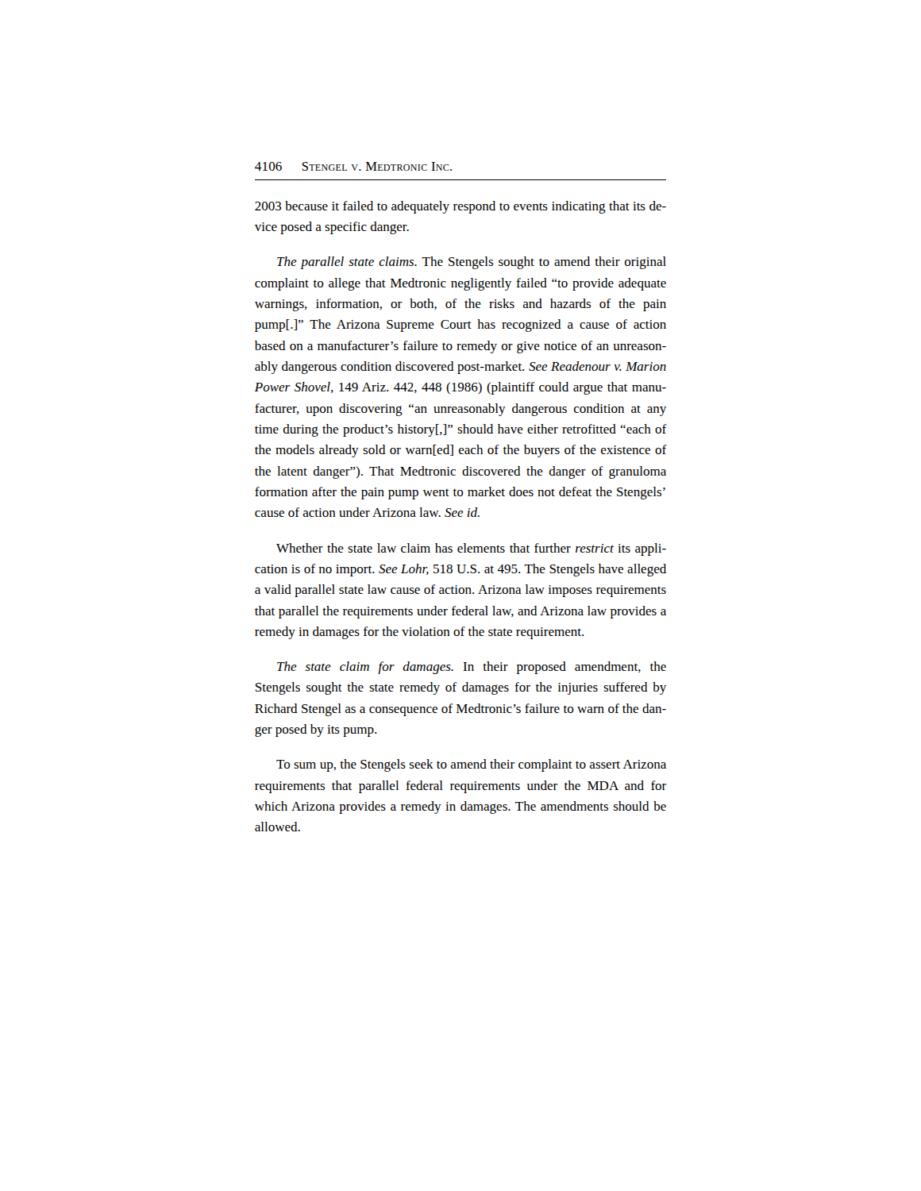4106 Stengel v. Medtronic Inc.
2003 because it failed to adequately respond to events indicating that its device posed a specific danger.
The parallel state claims. The Stengels sought to amend their original complaint to allege that Medtronic negligently failed “to provide adequate warnings, information, or both, of the risks and hazards of the pain pump[.]” The Arizona Supreme Court has recognized a cause of action based on a manufacturer’s failure to remedy or give notice of an unreasonably dangerous condition discovered post-market. See Readenour v. Marion Power Shovel, 149 Ariz. 442, 448 (1986) (plaintiff could argue that manufacturer, upon discovering “an unreasonably dangerous condition at any time during the product’s history[,]” should have either retrofitted “each of the models already sold or warn[ed] each of the buyers of the existence of the latent danger”). That Medtronic discovered the danger of granuloma formation after the pain pump went to market does not defeat the Stengels’ cause of action under Arizona law. See id.
Whether the state law claim has elements that further restrict its application is of no import. See Lohr, 518 U.S. at 495. The Stengels have alleged a valid parallel state law cause of action. Arizona law imposes requirements that parallel the requirements under federal law, and Arizona law provides a remedy in damages for the violation of the state requirement.
The state claim for damages. In their proposed amendment, the Stengels sought the state remedy of damages for the injuries suffered by Richard Stengel as a consequence of Medtronic’s failure to warn of the danger posed by its pump.
To sum up, the Stengels seek to amend their complaint to assert Arizona requirements that parallel federal requirements under the MDA and for which Arizona provides a remedy in damages. The amendments should be allowed.